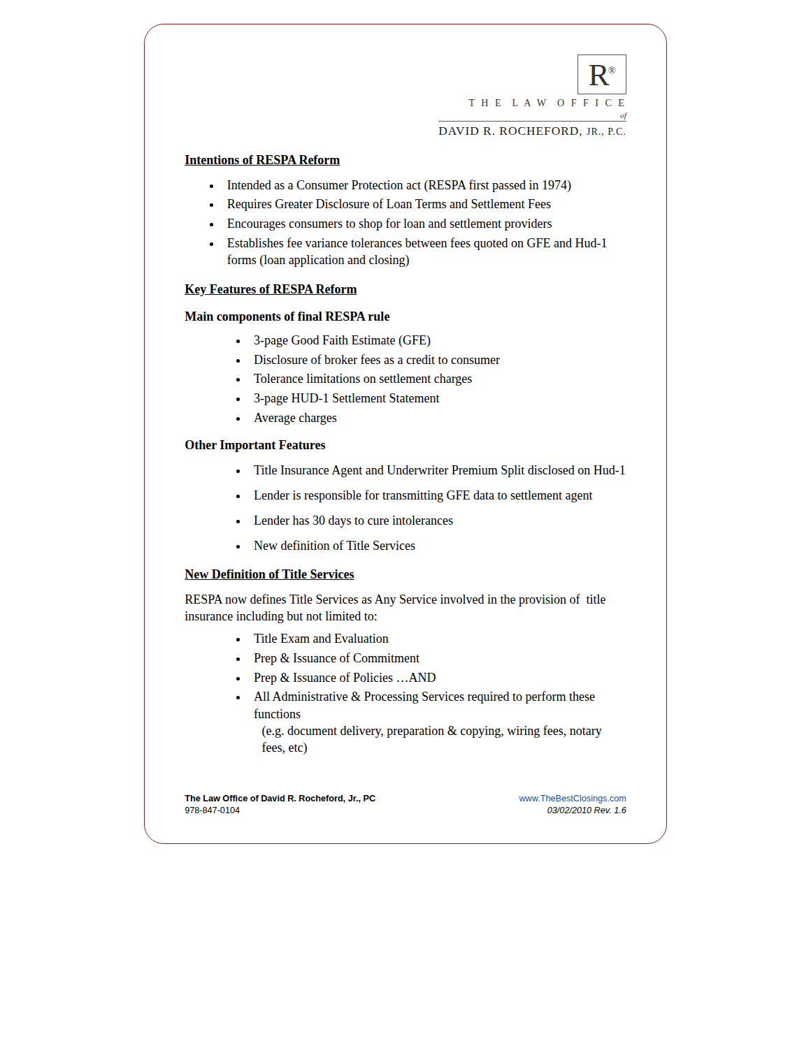R®
T H E L A W O F F I C E
of
DAVID R. ROCHEFORD, JR., P.C.
Intentions of RESPA Reform
Intended as a Consumer Protection act (RESPA first passed in 1974)
Requires Greater Disclosure of Loan Terms and Settlement Fees
Encourages consumers to shop for loan and settlement providers
Establishes fee variance tolerances between fees quoted on GFE and Hud-1 forms (loan application and closing)
Key Features of RESPA Reform
Main components of final RESPA rule
3-page Good Faith Estimate (GFE)
Disclosure of broker fees as a credit to consumer
Tolerance limitations on settlement charges
3-page HUD-1 Settlement Statement
Average charges
Other Important Features
Title Insurance Agent and Underwriter Premium Split disclosed on Hud-1
Lender is responsible for transmitting GFE data to settlement agent
Lender has 30 days to cure intolerances
New definition of Title Services
New Definition of Title Services
RESPA now defines Title Services as Any Service involved in the provision of title insurance including but not limited to:
Title Exam and Evaluation
Prep & Issuance of Commitment
Prep & Issuance of Policies …AND
All Administrative & Processing Services required to perform these functions (e.g. document delivery, preparation & copying, wiring fees, notary fees, etc)
The Law Office of David R. Rocheford, Jr., PC
978-847-0104
www.TheBestClosings.com
03/02/2010 Rev. 1.6